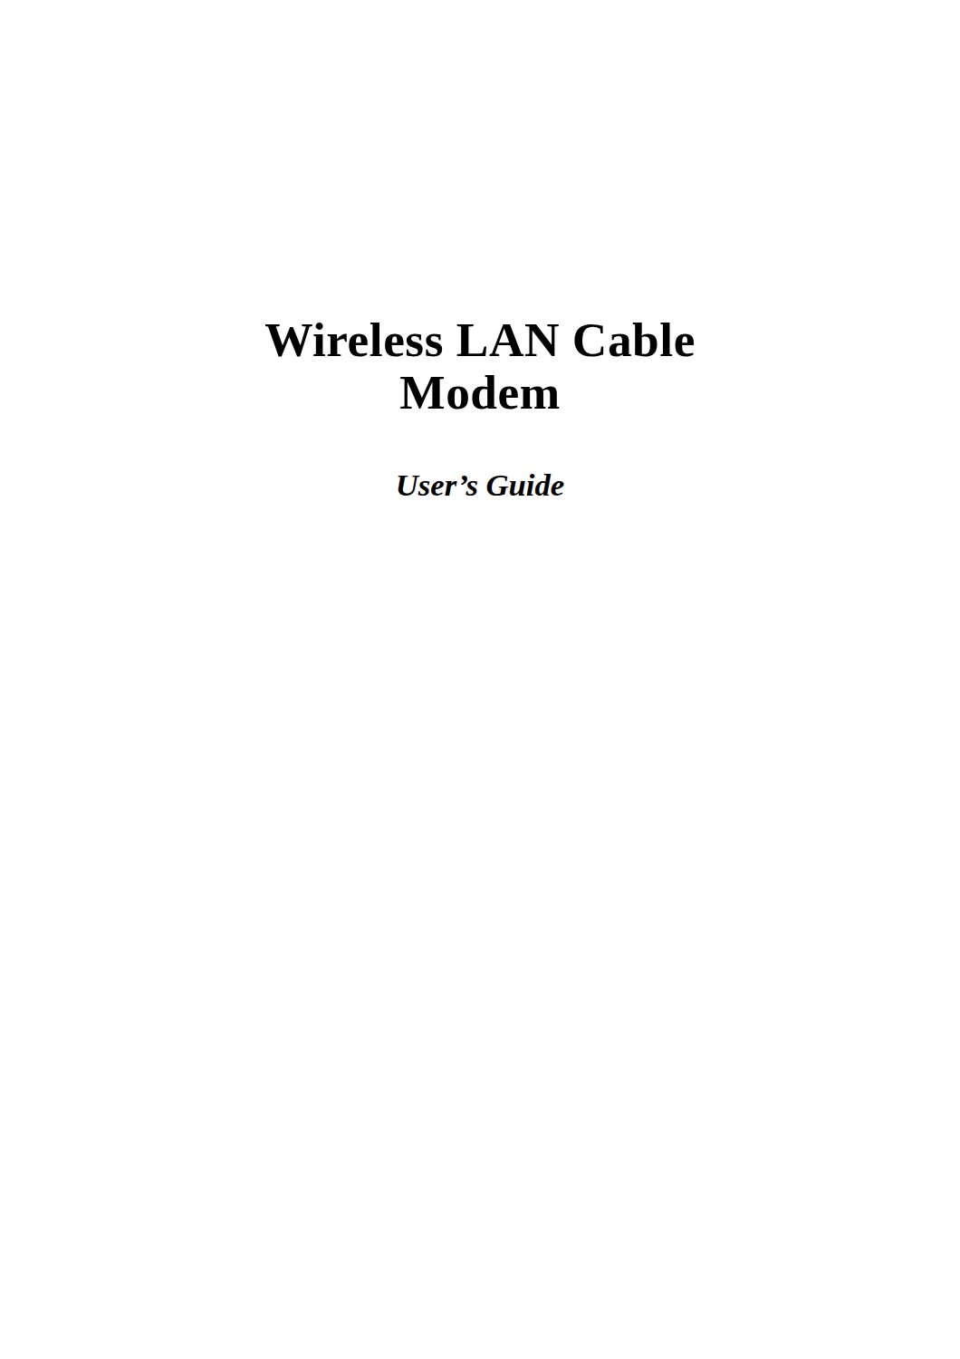Wireless LAN Cable Modem
User’s Guide